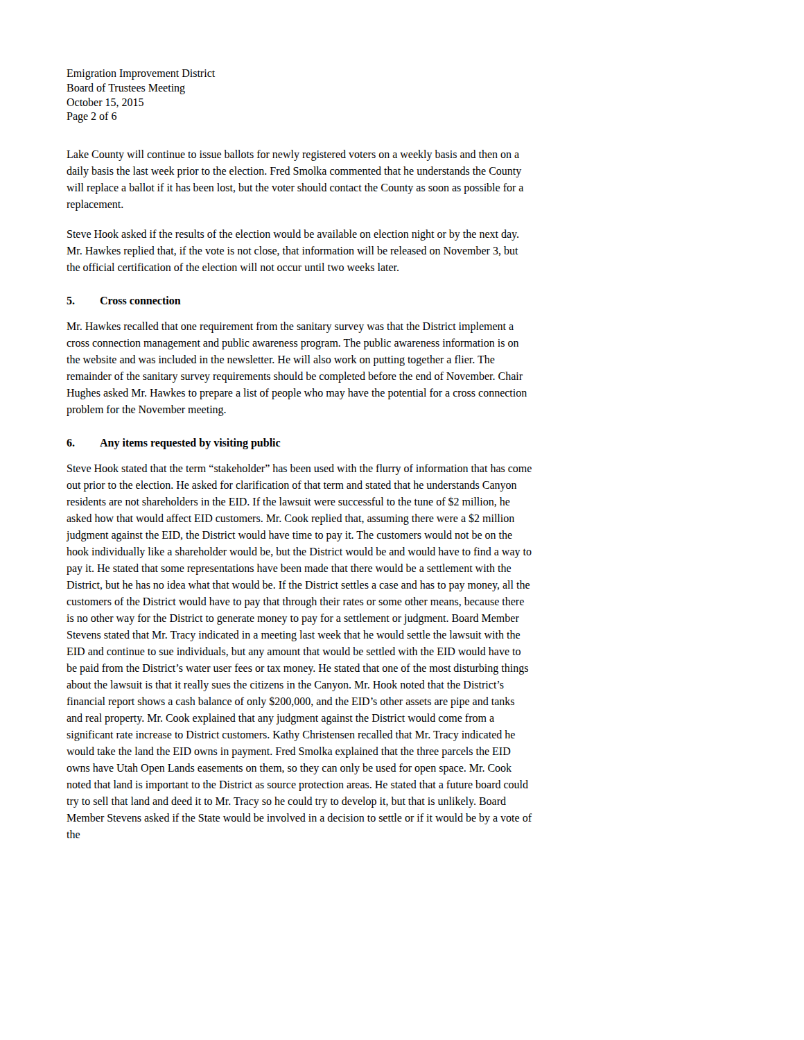Emigration Improvement District
Board of Trustees Meeting
October 15, 2015
Page 2 of 6
Lake County will continue to issue ballots for newly registered voters on a weekly basis and then on a daily basis the last week prior to the election. Fred Smolka commented that he understands the County will replace a ballot if it has been lost, but the voter should contact the County as soon as possible for a replacement.
Steve Hook asked if the results of the election would be available on election night or by the next day. Mr. Hawkes replied that, if the vote is not close, that information will be released on November 3, but the official certification of the election will not occur until two weeks later.
5. Cross connection
Mr. Hawkes recalled that one requirement from the sanitary survey was that the District implement a cross connection management and public awareness program. The public awareness information is on the website and was included in the newsletter. He will also work on putting together a flier. The remainder of the sanitary survey requirements should be completed before the end of November. Chair Hughes asked Mr. Hawkes to prepare a list of people who may have the potential for a cross connection problem for the November meeting.
6. Any items requested by visiting public
Steve Hook stated that the term “stakeholder” has been used with the flurry of information that has come out prior to the election. He asked for clarification of that term and stated that he understands Canyon residents are not shareholders in the EID. If the lawsuit were successful to the tune of $2 million, he asked how that would affect EID customers. Mr. Cook replied that, assuming there were a $2 million judgment against the EID, the District would have time to pay it. The customers would not be on the hook individually like a shareholder would be, but the District would be and would have to find a way to pay it. He stated that some representations have been made that there would be a settlement with the District, but he has no idea what that would be. If the District settles a case and has to pay money, all the customers of the District would have to pay that through their rates or some other means, because there is no other way for the District to generate money to pay for a settlement or judgment. Board Member Stevens stated that Mr. Tracy indicated in a meeting last week that he would settle the lawsuit with the EID and continue to sue individuals, but any amount that would be settled with the EID would have to be paid from the District’s water user fees or tax money. He stated that one of the most disturbing things about the lawsuit is that it really sues the citizens in the Canyon. Mr. Hook noted that the District’s financial report shows a cash balance of only $200,000, and the EID’s other assets are pipe and tanks and real property. Mr. Cook explained that any judgment against the District would come from a significant rate increase to District customers. Kathy Christensen recalled that Mr. Tracy indicated he would take the land the EID owns in payment. Fred Smolka explained that the three parcels the EID owns have Utah Open Lands easements on them, so they can only be used for open space. Mr. Cook noted that land is important to the District as source protection areas. He stated that a future board could try to sell that land and deed it to Mr. Tracy so he could try to develop it, but that is unlikely. Board Member Stevens asked if the State would be involved in a decision to settle or if it would be by a vote of the